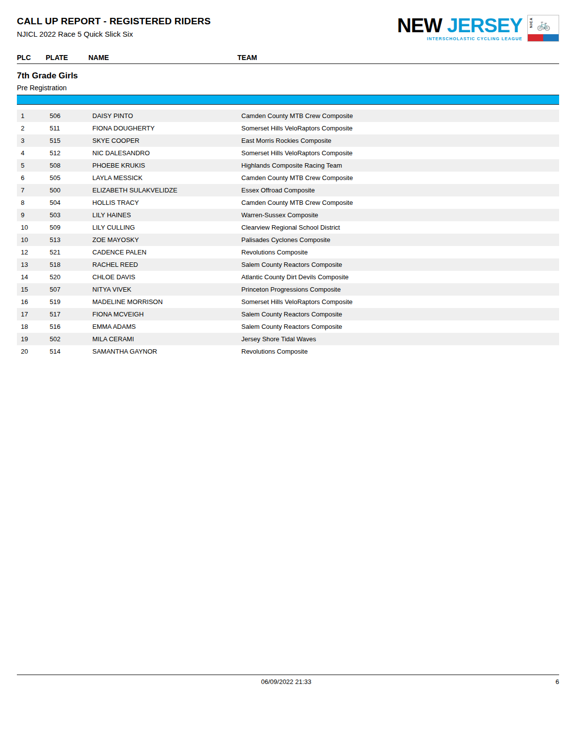CALL UP REPORT - REGISTERED RIDERS
NJICL 2022 Race 5 Quick Slick Six
NEW JERSEY
INTERSCHOLASTIC CYCLING LEAGUE
NICA
🚲
PLC
PLATE
NAME
TEAM
7th Grade Girls
Pre Registration
| 1 | 506 | DAISY PINTO | Camden County MTB Crew Composite |
| 2 | 511 | FIONA DOUGHERTY | Somerset Hills VeloRaptors Composite |
| 3 | 515 | SKYE COOPER | East Morris Rockies Composite |
| 4 | 512 | NIC DALESANDRO | Somerset Hills VeloRaptors Composite |
| 5 | 508 | PHOEBE KRUKIS | Highlands Composite Racing Team |
| 6 | 505 | LAYLA MESSICK | Camden County MTB Crew Composite |
| 7 | 500 | ELIZABETH SULAKVELIDZE | Essex Offroad Composite |
| 8 | 504 | HOLLIS TRACY | Camden County MTB Crew Composite |
| 9 | 503 | LILY HAINES | Warren-Sussex Composite |
| 10 | 509 | LILY CULLING | Clearview Regional School District |
| 10 | 513 | ZOE MAYOSKY | Palisades Cyclones Composite |
| 12 | 521 | CADENCE PALEN | Revolutions Composite |
| 13 | 518 | RACHEL REED | Salem County Reactors Composite |
| 14 | 520 | CHLOE DAVIS | Atlantic County Dirt Devils Composite |
| 15 | 507 | NITYA VIVEK | Princeton Progressions Composite |
| 16 | 519 | MADELINE MORRISON | Somerset Hills VeloRaptors Composite |
| 17 | 517 | FIONA MCVEIGH | Salem County Reactors Composite |
| 18 | 516 | EMMA ADAMS | Salem County Reactors Composite |
| 19 | 502 | MILA CERAMI | Jersey Shore Tidal Waves |
| 20 | 514 | SAMANTHA GAYNOR | Revolutions Composite |
06/09/2022 21:33
6